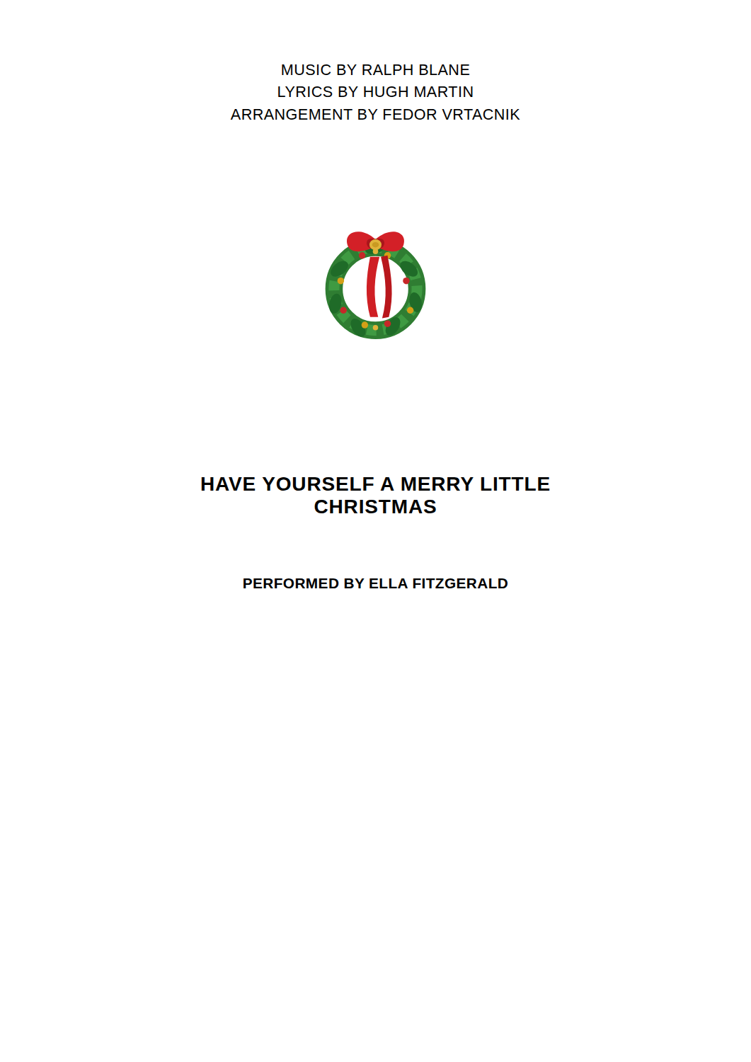Music by Ralph Blane
Lyrics by Hugh Martin
Arrangement by Fedor Vrtacnik
Have Yourself a Merry Little Christmas
Performed by Ella Fitzgerald